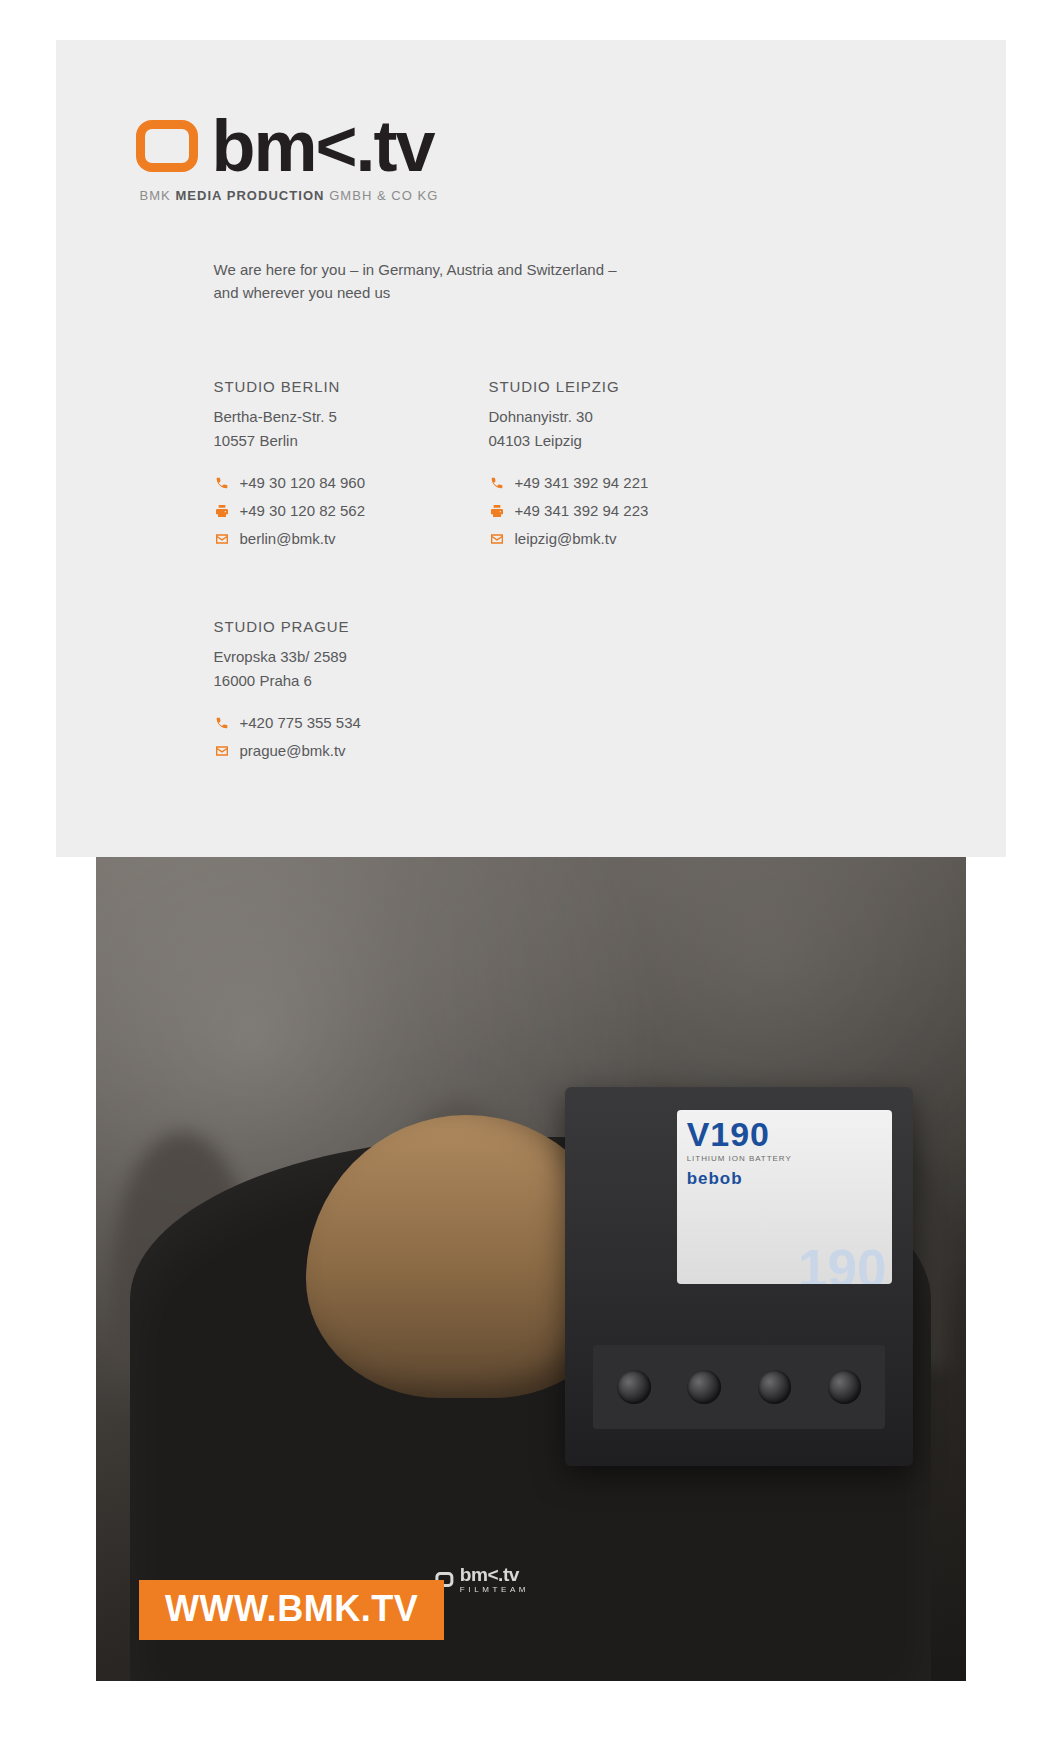bm<.tv
BMK MEDIA PRODUCTION GMBH & CO KG
We are here for you – in Germany, Austria and Switzerland –
and wherever you need us
Studio Berlin
Bertha-Benz-Str. 5
10557 Berlin
+49 30 120 84 960
+49 30 120 82 562
berlin@bmk.tv
Studio Leipzig
Dohnanyistr. 30
04103 Leipzig
+49 341 392 94 221
+49 341 392 94 223
leipzig@bmk.tv
Studio Prague
Evropska 33b/ 2589
16000 Praha 6
+420 775 355 534
prague@bmk.tv
bm<.tvFILMTEAM
V190
LITHIUM ION BATTERY
bebob
190
WWW.BMK.TV